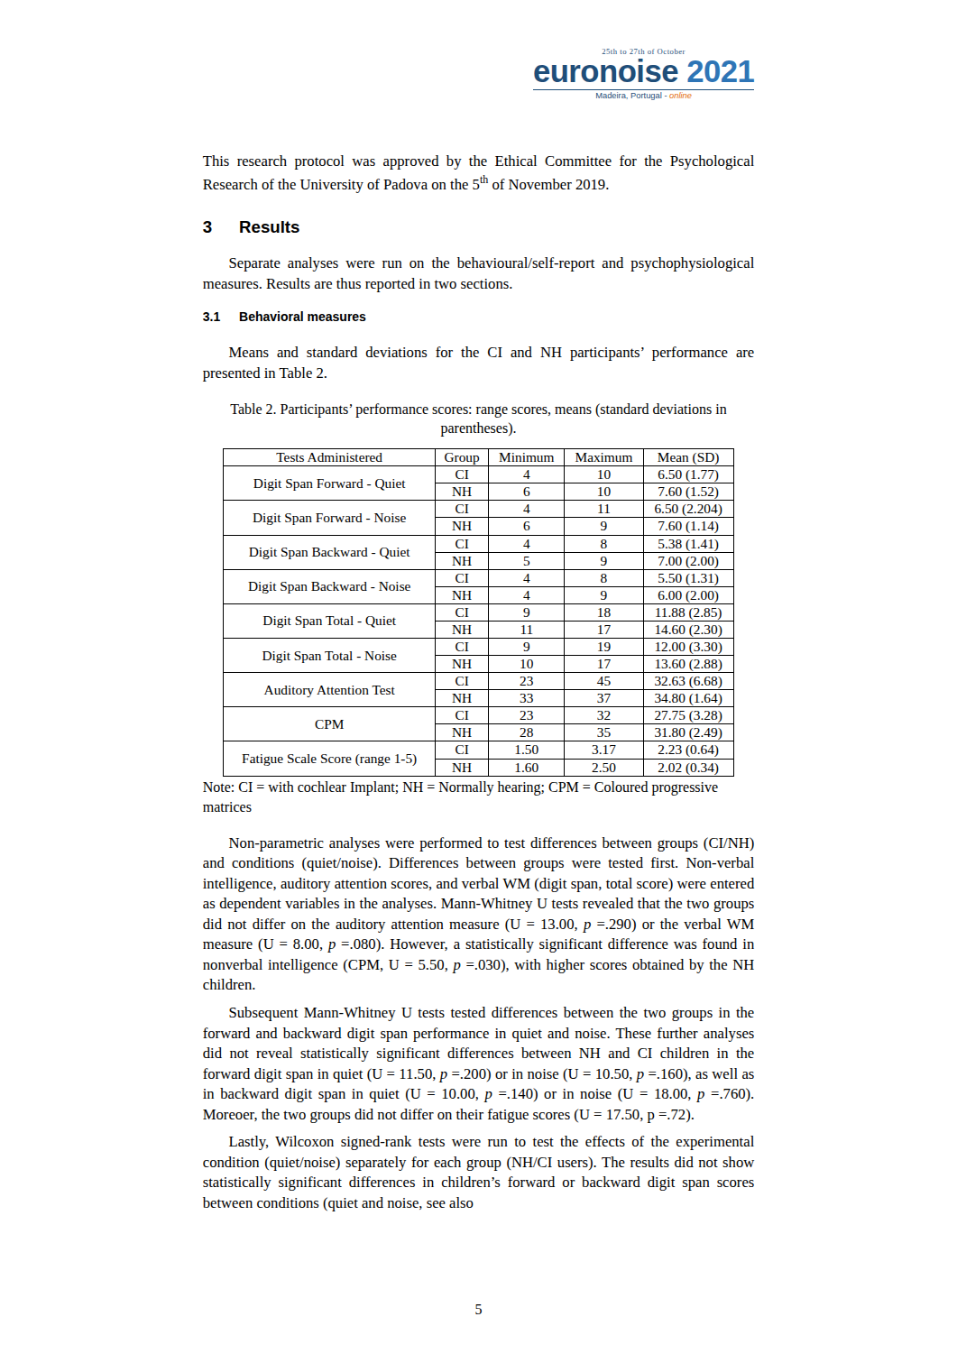25th to 27th of October
euronoise 2021
Madeira, Portugal - online
This research protocol was approved by the Ethical Committee for the Psychological Research of the University of Padova on the 5th of November 2019.
3 Results
Separate analyses were run on the behavioural/self-report and psychophysiological measures. Results are thus reported in two sections.
3.1 Behavioral measures
Means and standard deviations for the CI and NH participants’ performance are presented in Table 2.
Table 2. Participants’ performance scores: range scores, means (standard deviations in parentheses).
| Tests Administered | Group | Minimum | Maximum | Mean (SD) |
| --- | --- | --- | --- | --- |
| Digit Span Forward - Quiet | CI | 4 | 10 | 6.50 (1.77) |
| NH | 6 | 10 | 7.60 (1.52) |
| Digit Span Forward - Noise | CI | 4 | 11 | 6.50 (2.204) |
| NH | 6 | 9 | 7.60 (1.14) |
| Digit Span Backward - Quiet | CI | 4 | 8 | 5.38 (1.41) |
| NH | 5 | 9 | 7.00 (2.00) |
| Digit Span Backward - Noise | CI | 4 | 8 | 5.50 (1.31) |
| NH | 4 | 9 | 6.00 (2.00) |
| Digit Span Total - Quiet | CI | 9 | 18 | 11.88 (2.85) |
| NH | 11 | 17 | 14.60 (2.30) |
| Digit Span Total - Noise | CI | 9 | 19 | 12.00 (3.30) |
| NH | 10 | 17 | 13.60 (2.88) |
| Auditory Attention Test | CI | 23 | 45 | 32.63 (6.68) |
| NH | 33 | 37 | 34.80 (1.64) |
| CPM | CI | 23 | 32 | 27.75 (3.28) |
| NH | 28 | 35 | 31.80 (2.49) |
| Fatigue Scale Score (range 1-5) | CI | 1.50 | 3.17 | 2.23 (0.64) |
| NH | 1.60 | 2.50 | 2.02 (0.34) |
Note: CI = with cochlear Implant; NH = Normally hearing; CPM = Coloured progressive matrices
Non-parametric analyses were performed to test differences between groups (CI/NH) and conditions (quiet/noise). Differences between groups were tested first. Non-verbal intelligence, auditory attention scores, and verbal WM (digit span, total score) were entered as dependent variables in the analyses. Mann-Whitney U tests revealed that the two groups did not differ on the auditory attention measure (U = 13.00, p =.290) or the verbal WM measure (U = 8.00, p =.080). However, a statistically significant difference was found in nonverbal intelligence (CPM, U = 5.50, p =.030), with higher scores obtained by the NH children.
Subsequent Mann-Whitney U tests tested differences between the two groups in the forward and backward digit span performance in quiet and noise. These further analyses did not reveal statistically significant differences between NH and CI children in the forward digit span in quiet (U = 11.50, p =.200) or in noise (U = 10.50, p =.160), as well as in backward digit span in quiet (U = 10.00, p =.140) or in noise (U = 18.00, p =.760). Moreoer, the two groups did not differ on their fatigue scores (U = 17.50, p =.72).
Lastly, Wilcoxon signed-rank tests were run to test the effects of the experimental condition (quiet/noise) separately for each group (NH/CI users). The results did not show statistically significant differences in children’s forward or backward digit span scores between conditions (quiet and noise, see also
5